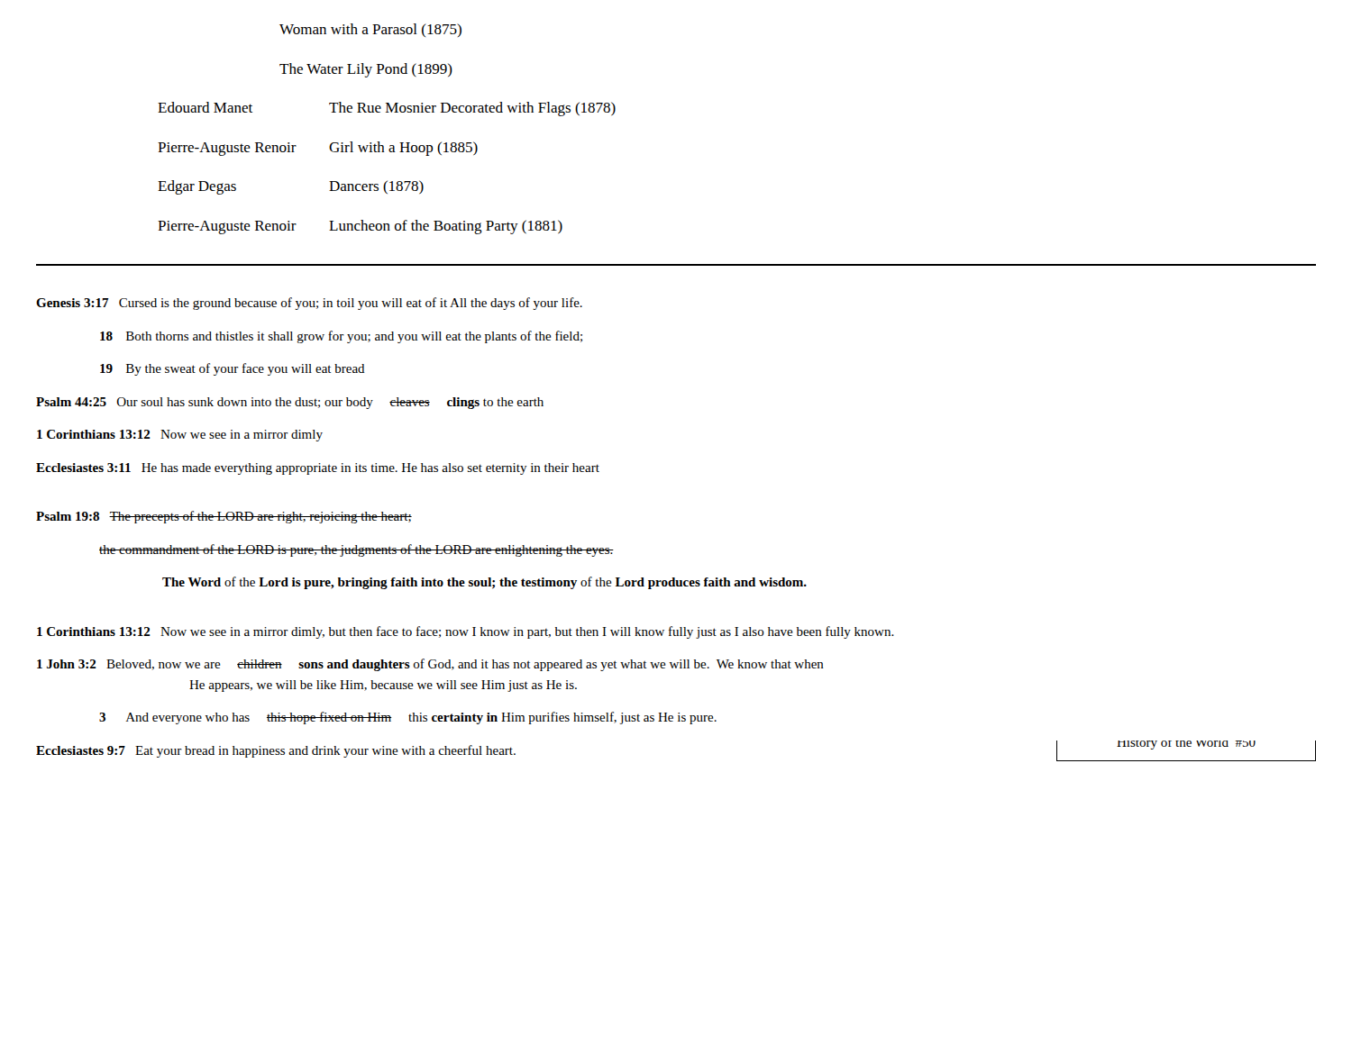Woman with a Parasol (1875)
The Water Lily Pond (1899)
Edouard Manet
The Rue Mosnier Decorated with Flags (1878)
Pierre-Auguste Renoir
Girl with a Hoop (1885)
Edgar Degas
Dancers (1878)
Pierre-Auguste Renoir
Luncheon of the Boating Party (1881)
Genesis 3:17 Cursed is the ground because of you; in toil you will eat of it All the days of your life.
18 Both thorns and thistles it shall grow for you; and you will eat the plants of the field;
19 By the sweat of your face you will eat bread
Psalm 44:25 Our soul has sunk down into the dust; our body cleaves clings to the earth
1 Corinthians 13:12 Now we see in a mirror dimly
Ecclesiastes 3:11 He has made everything appropriate in its time. He has also set eternity in their heart
Psalm 19:8 The precepts of the LORD are right, rejoicing the heart;
the commandment of the LORD is pure, the judgments of the LORD are enlightening the eyes.
The Word of the Lord is pure, bringing faith into the soul; the testimony of the Lord produces faith and wisdom.
1 Corinthians 13:12 Now we see in a mirror dimly, but then face to face; now I know in part, but then I will know fully just as I also have been fully known.
1 John 3:2 Beloved, now we are children sons and daughters of God, and it has not appeared as yet what we will be. We know that when
He appears, we will be like Him, because we will see Him just as He is.
3 And everyone who has this hope fixed on Him this certainty in Him purifies himself, just as He is pure.
RadicalGrace.com
History of the World #50
Ecclesiastes 9:7 Eat your bread in happiness and drink your wine with a cheerful heart.